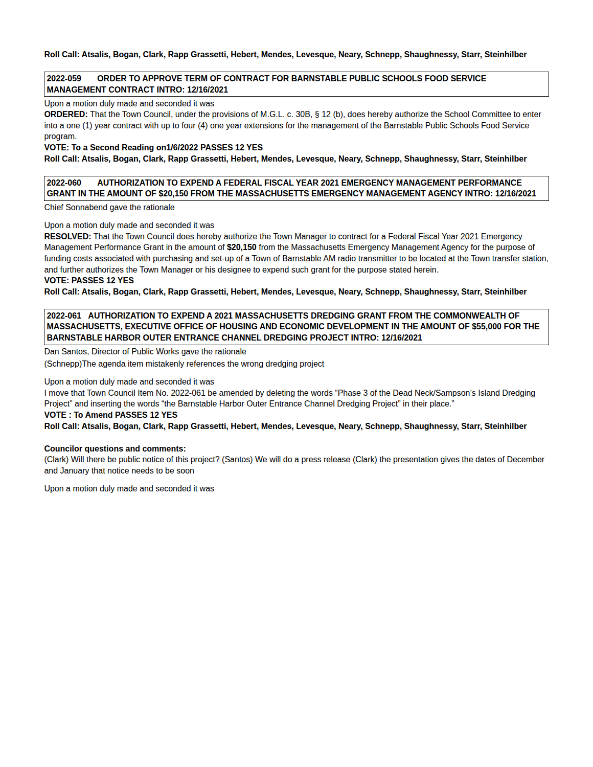Roll Call: Atsalis, Bogan, Clark, Rapp Grassetti, Hebert, Mendes, Levesque, Neary, Schnepp, Shaughnessy, Starr, Steinhilber
2022-059 ORDER TO APPROVE TERM OF CONTRACT FOR BARNSTABLE PUBLIC SCHOOLS FOOD SERVICE MANAGEMENT CONTRACT INTRO: 12/16/2021
Upon a motion duly made and seconded it was
ORDERED: That the Town Council, under the provisions of M.G.L. c. 30B, § 12 (b), does hereby authorize the School Committee to enter into a one (1) year contract with up to four (4) one year extensions for the management of the Barnstable Public Schools Food Service program.
VOTE: To a Second Reading on1/6/2022 PASSES 12 YES
Roll Call: Atsalis, Bogan, Clark, Rapp Grassetti, Hebert, Mendes, Levesque, Neary, Schnepp, Shaughnessy, Starr, Steinhilber
2022-060 AUTHORIZATION TO EXPEND A FEDERAL FISCAL YEAR 2021 EMERGENCY MANAGEMENT PERFORMANCE GRANT IN THE AMOUNT OF $20,150 FROM THE MASSACHUSETTS EMERGENCY MANAGEMENT AGENCY INTRO: 12/16/2021
Chief Sonnabend gave the rationale
Upon a motion duly made and seconded it was
RESOLVED: That the Town Council does hereby authorize the Town Manager to contract for a Federal Fiscal Year 2021 Emergency Management Performance Grant in the amount of $20,150 from the Massachusetts Emergency Management Agency for the purpose of funding costs associated with purchasing and set-up of a Town of Barnstable AM radio transmitter to be located at the Town transfer station, and further authorizes the Town Manager or his designee to expend such grant for the purpose stated herein.
VOTE: PASSES 12 YES
Roll Call: Atsalis, Bogan, Clark, Rapp Grassetti, Hebert, Mendes, Levesque, Neary, Schnepp, Shaughnessy, Starr, Steinhilber
2022-061 AUTHORIZATION TO EXPEND A 2021 MASSACHUSETTS DREDGING GRANT FROM THE COMMONWEALTH OF MASSACHUSETTS, EXECUTIVE OFFICE OF HOUSING AND ECONOMIC DEVELOPMENT IN THE AMOUNT OF $55,000 FOR THE BARNSTABLE HARBOR OUTER ENTRANCE CHANNEL DREDGING PROJECT INTRO: 12/16/2021
Dan Santos, Director of Public Works gave the rationale
(Schnepp)The agenda item mistakenly references the wrong dredging project
Upon a motion duly made and seconded it was
I move that Town Council Item No. 2022-061 be amended by deleting the words “Phase 3 of the Dead Neck/Sampson’s Island Dredging Project” and inserting the words “the Barnstable Harbor Outer Entrance Channel Dredging Project” in their place.”
VOTE : To Amend PASSES 12 YES
Roll Call: Atsalis, Bogan, Clark, Rapp Grassetti, Hebert, Mendes, Levesque, Neary, Schnepp, Shaughnessy, Starr, Steinhilber
Councilor questions and comments:
(Clark) Will there be public notice of this project? (Santos) We will do a press release (Clark) the presentation gives the dates of December and January that notice needs to be soon
Upon a motion duly made and seconded it was